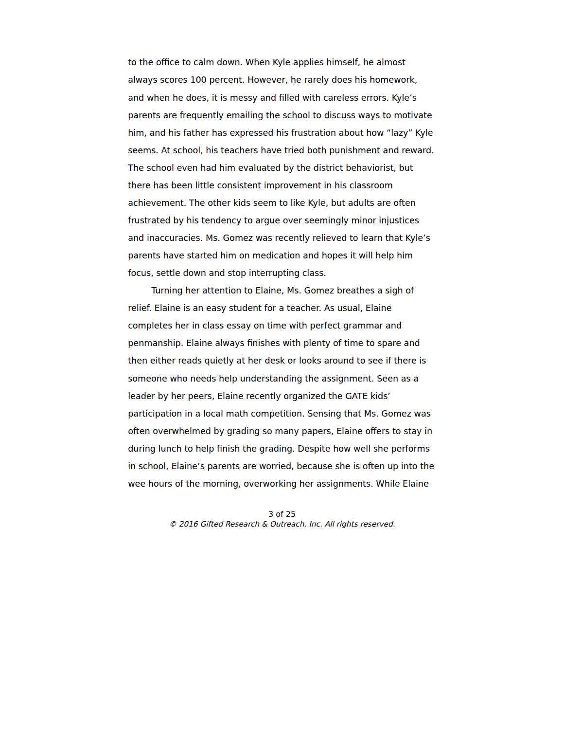to the office to calm down. When Kyle applies himself, he almost always scores 100 percent. However, he rarely does his homework, and when he does, it is messy and filled with careless errors. Kyle’s parents are frequently emailing the school to discuss ways to motivate him, and his father has expressed his frustration about how “lazy” Kyle seems. At school, his teachers have tried both punishment and reward. The school even had him evaluated by the district behaviorist, but there has been little consistent improvement in his classroom achievement. The other kids seem to like Kyle, but adults are often frustrated by his tendency to argue over seemingly minor injustices and inaccuracies. Ms. Gomez was recently relieved to learn that Kyle’s parents have started him on medication and hopes it will help him focus, settle down and stop interrupting class.
Turning her attention to Elaine, Ms. Gomez breathes a sigh of relief. Elaine is an easy student for a teacher. As usual, Elaine completes her in class essay on time with perfect grammar and penmanship. Elaine always finishes with plenty of time to spare and then either reads quietly at her desk or looks around to see if there is someone who needs help understanding the assignment. Seen as a leader by her peers, Elaine recently organized the GATE kids’ participation in a local math competition. Sensing that Ms. Gomez was often overwhelmed by grading so many papers, Elaine offers to stay in during lunch to help finish the grading. Despite how well she performs in school, Elaine’s parents are worried, because she is often up into the wee hours of the morning, overworking her assignments. While Elaine
3 of 25
© 2016 Gifted Research & Outreach, Inc. All rights reserved.